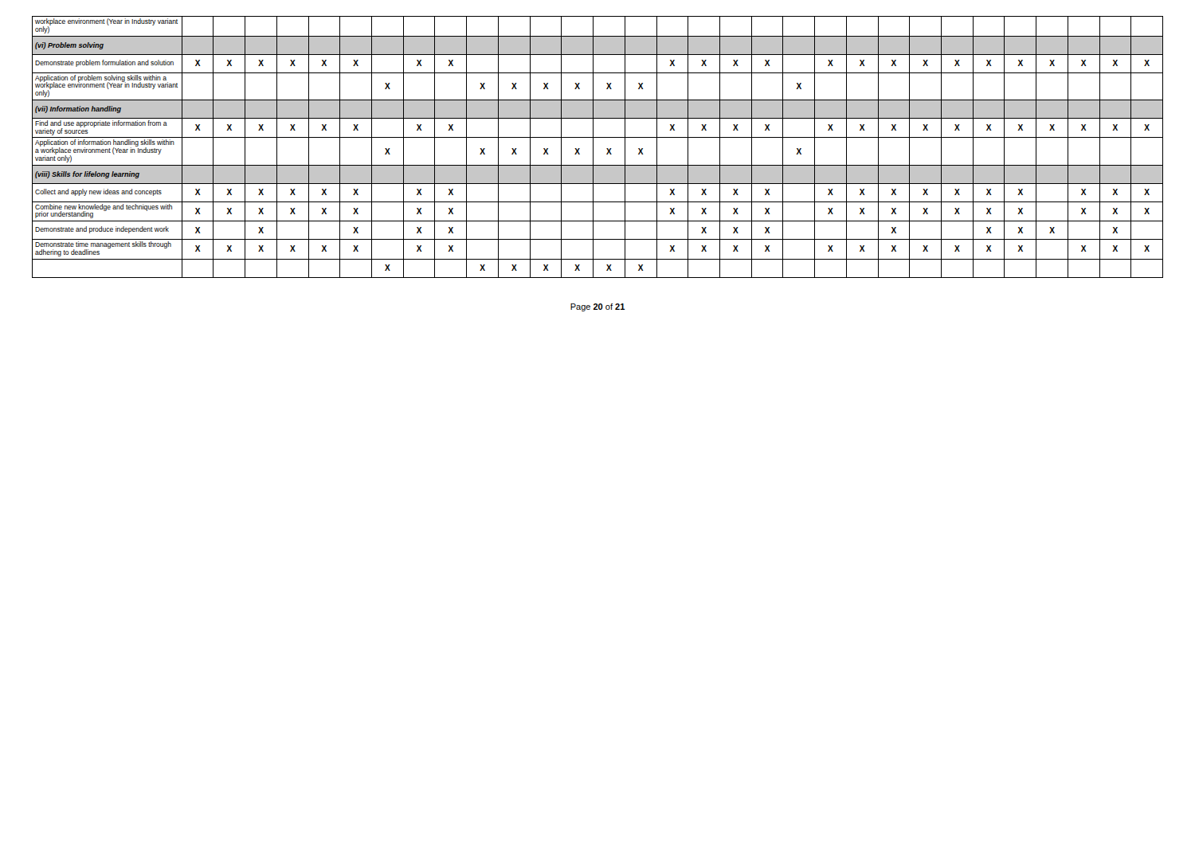| workplace environment (Year in Industry variant only) | | | | | | | | | | | | | | | | | | | | | | | | | | | | | | | |
| (vi) Problem solving | | | | | | | | | | | | | | | | | | | | | | | | | | | | | | | |
| Demonstrate problem formulation and solution | X | X | X | X | X | X | | X | X | | | | | | | X | X | X | X | | X | X | X | X | X | X | X | X | X | X | X |
| Application of problem solving skills within a workplace environment (Year in Industry variant only) | | | | | | | X | | | X | X | X | X | X | X | | | | | X | | | | | | | | | | | |
| (vii) Information handling | | | | | | | | | | | | | | | | | | | | | | | | | | | | | | | |
| Find and use appropriate information from a variety of sources | X | X | X | X | X | X | | X | X | | | | | | | X | X | X | X | | X | X | X | X | X | X | X | X | X | X | X |
| Application of information handling skills within a workplace environment (Year in Industry variant only) | | | | | | | X | | | X | X | X | X | X | X | | | | | X | | | | | | | | | | | |
| (viii) Skills for lifelong learning | | | | | | | | | | | | | | | | | | | | | | | | | | | | | | | |
| Collect and apply new ideas and concepts | X | X | X | X | X | X | | X | X | | | | | | | X | X | X | X | | X | X | X | X | X | X | X | | X | X | X |
| Combine new knowledge and techniques with prior understanding | X | X | X | X | X | X | | X | X | | | | | | | X | X | X | X | | X | X | X | X | X | X | X | | X | X | X |
| Demonstrate and produce independent work | X | | X | | | X | | X | X | | | | | | | | X | X | X | | | | X | | | X | X | X | | X | |
| Demonstrate time management skills through adhering to deadlines | X | X | X | X | X | X | | X | X | | | | | | | X | X | X | X | | X | X | X | X | X | X | X | | X | X | X |
| | | | | | | | X | | | X | X | X | X | X | X | | | | | | | | | | | | | | | | |
Page 20 of 21